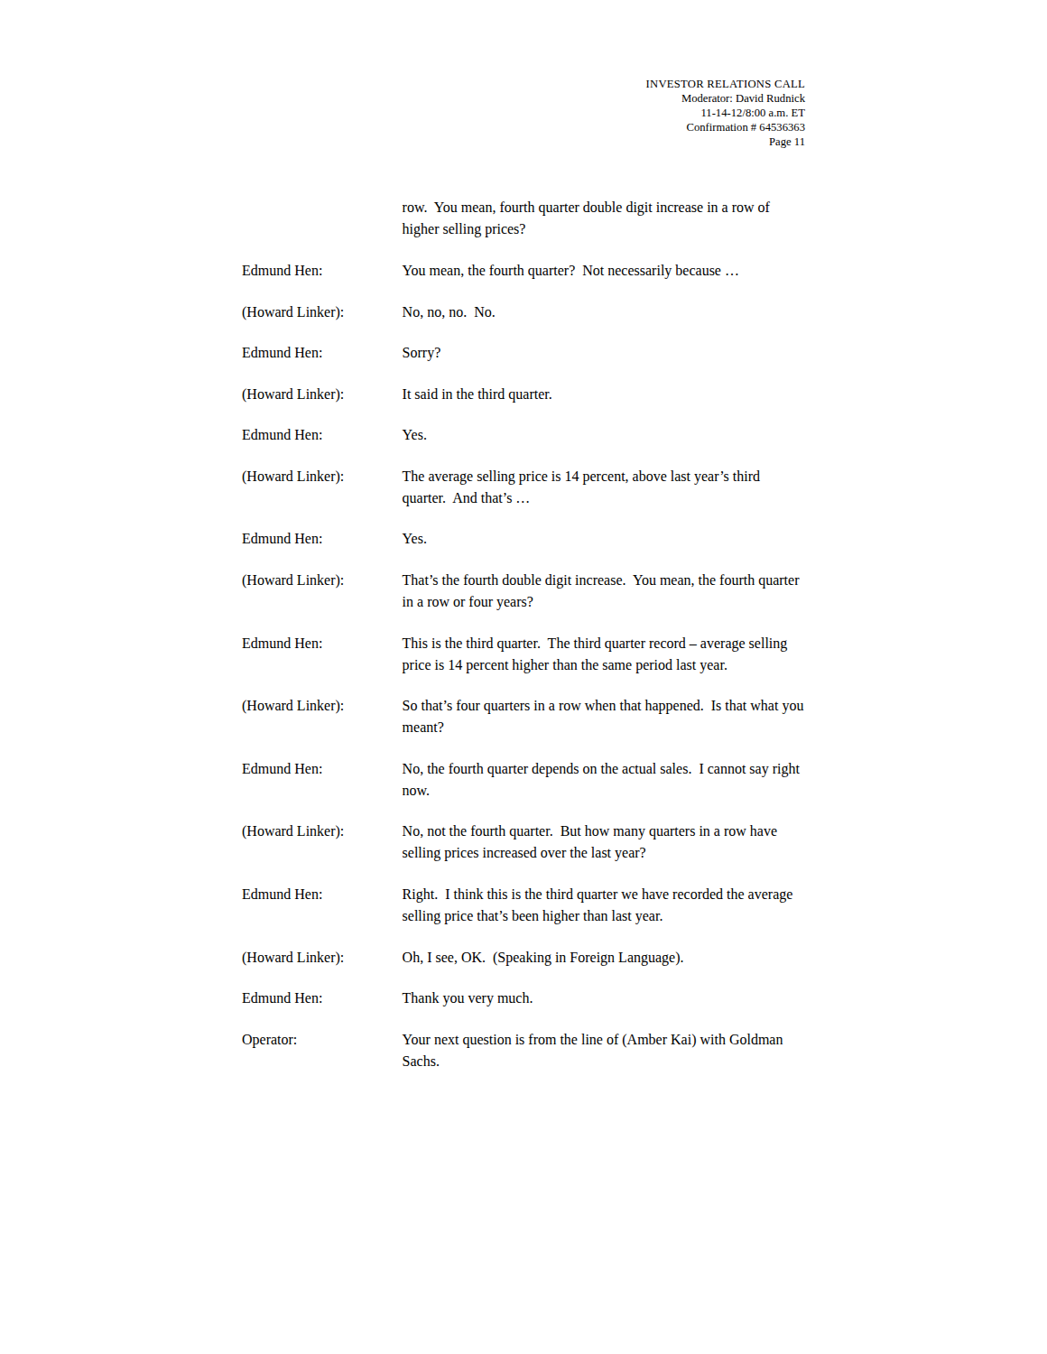INVESTOR RELATIONS CALL
Moderator: David Rudnick
11-14-12/8:00 a.m. ET
Confirmation # 64536363
Page 11
row. You mean, fourth quarter double digit increase in a row of higher selling prices?
Edmund Hen:
You mean, the fourth quarter? Not necessarily because …
(Howard Linker):
No, no, no. No.
Edmund Hen:
Sorry?
(Howard Linker):
It said in the third quarter.
Edmund Hen:
Yes.
(Howard Linker):
The average selling price is 14 percent, above last year’s third quarter. And that’s …
Edmund Hen:
Yes.
(Howard Linker):
That’s the fourth double digit increase. You mean, the fourth quarter in a row or four years?
Edmund Hen:
This is the third quarter. The third quarter record – average selling price is 14 percent higher than the same period last year.
(Howard Linker):
So that’s four quarters in a row when that happened. Is that what you meant?
Edmund Hen:
No, the fourth quarter depends on the actual sales. I cannot say right now.
(Howard Linker):
No, not the fourth quarter. But how many quarters in a row have selling prices increased over the last year?
Edmund Hen:
Right. I think this is the third quarter we have recorded the average selling price that’s been higher than last year.
(Howard Linker):
Oh, I see, OK. (Speaking in Foreign Language).
Edmund Hen:
Thank you very much.
Operator:
Your next question is from the line of (Amber Kai) with Goldman Sachs.